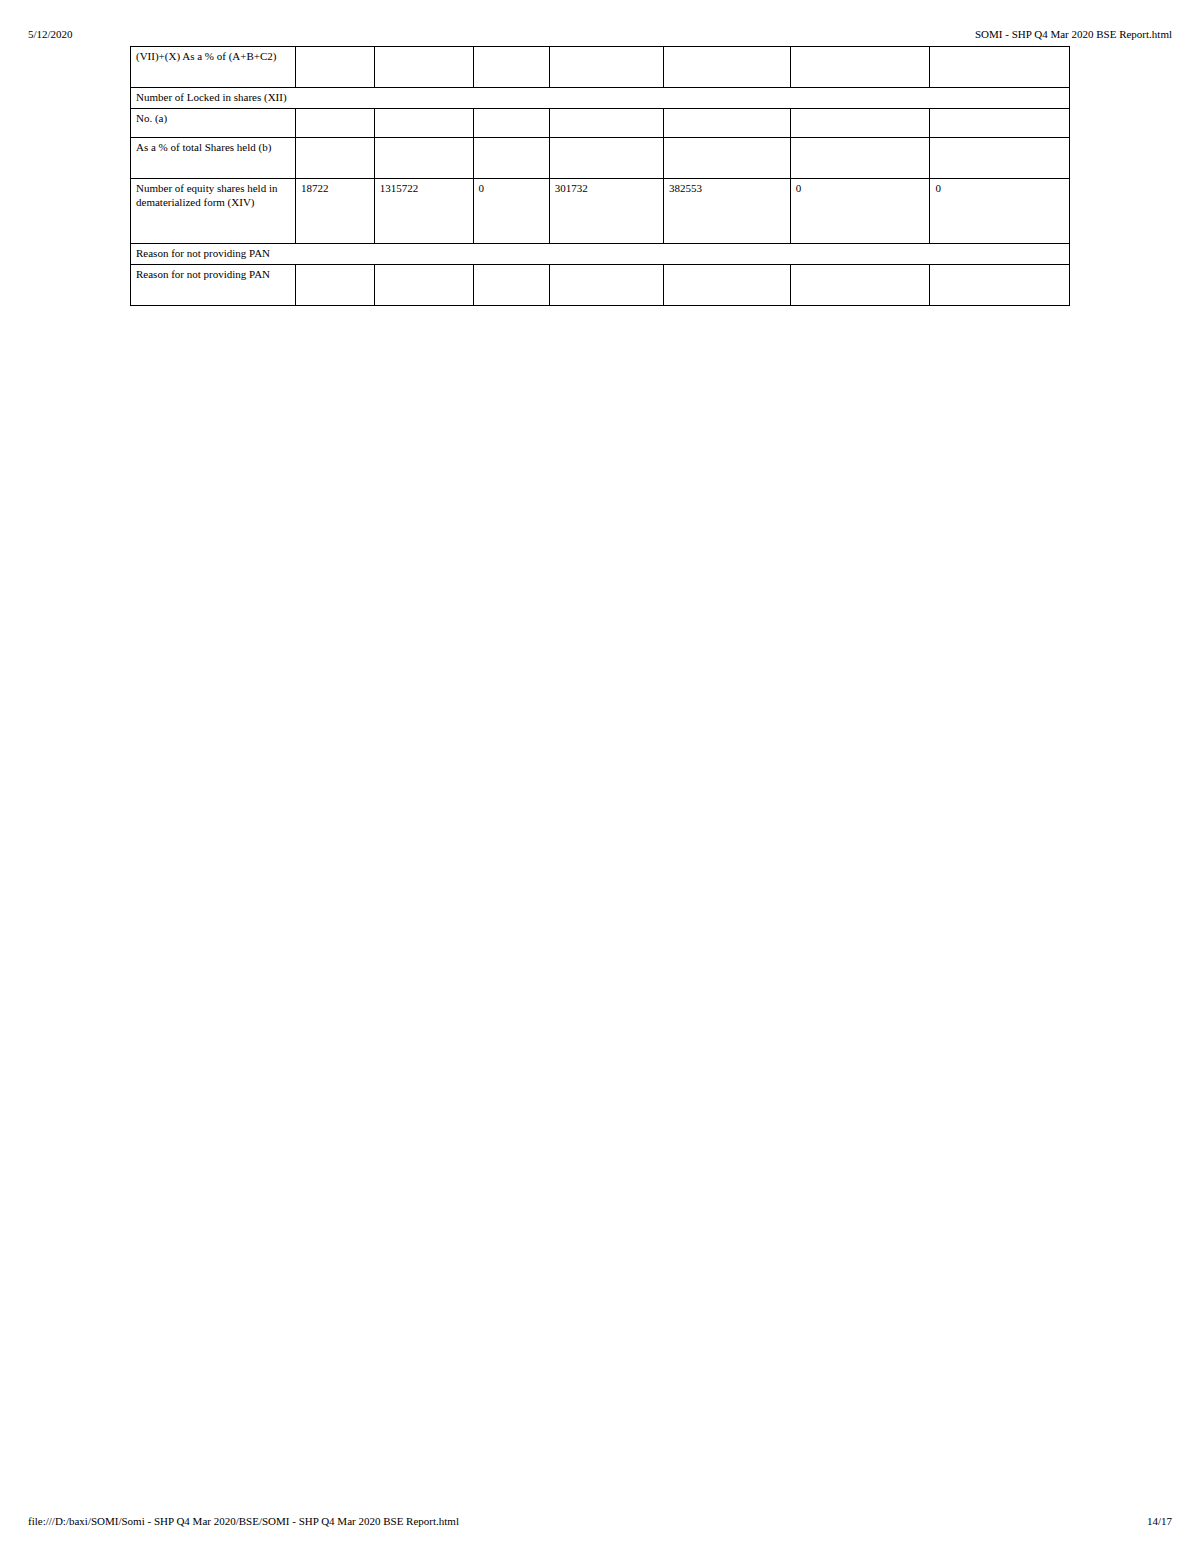5/12/2020
SOMI - SHP Q4 Mar 2020 BSE Report.html
| (VII)+(X) As a % of (A+B+C2) | | | | | | | |
| Number of Locked in shares (XII) |
| No. (a) | | | | | | | |
| As a % of total Shares held (b) | | | | | | | |
| Number of equity shares held in dematerialized form (XIV) | 18722 | 1315722 | 0 | 301732 | 382553 | 0 | 0 |
| Reason for not providing PAN |
| Reason for not providing PAN | | | | | | | |
file:///D:/baxi/SOMI/Somi - SHP Q4 Mar 2020/BSE/SOMI - SHP Q4 Mar 2020 BSE Report.html
14/17